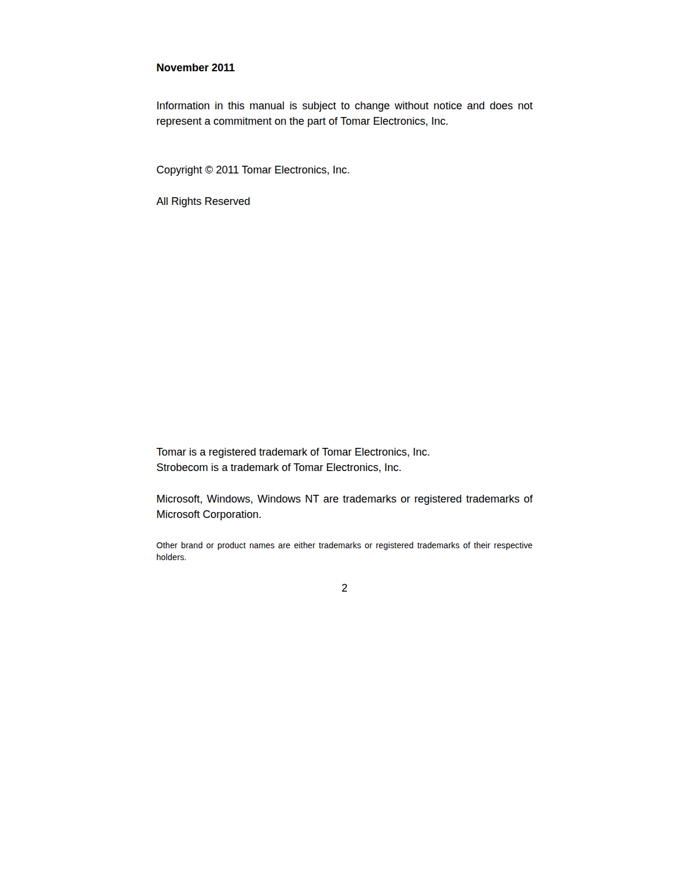November 2011
Information in this manual is subject to change without notice and does not represent a commitment on the part of Tomar Electronics, Inc.
Copyright © 2011 Tomar Electronics, Inc.
All Rights Reserved
Tomar is a registered trademark of Tomar Electronics, Inc. Strobecom is a trademark of Tomar Electronics, Inc.
Microsoft, Windows, Windows NT are trademarks or registered trademarks of Microsoft Corporation.
Other brand or product names are either trademarks or registered trademarks of their respective holders.
2